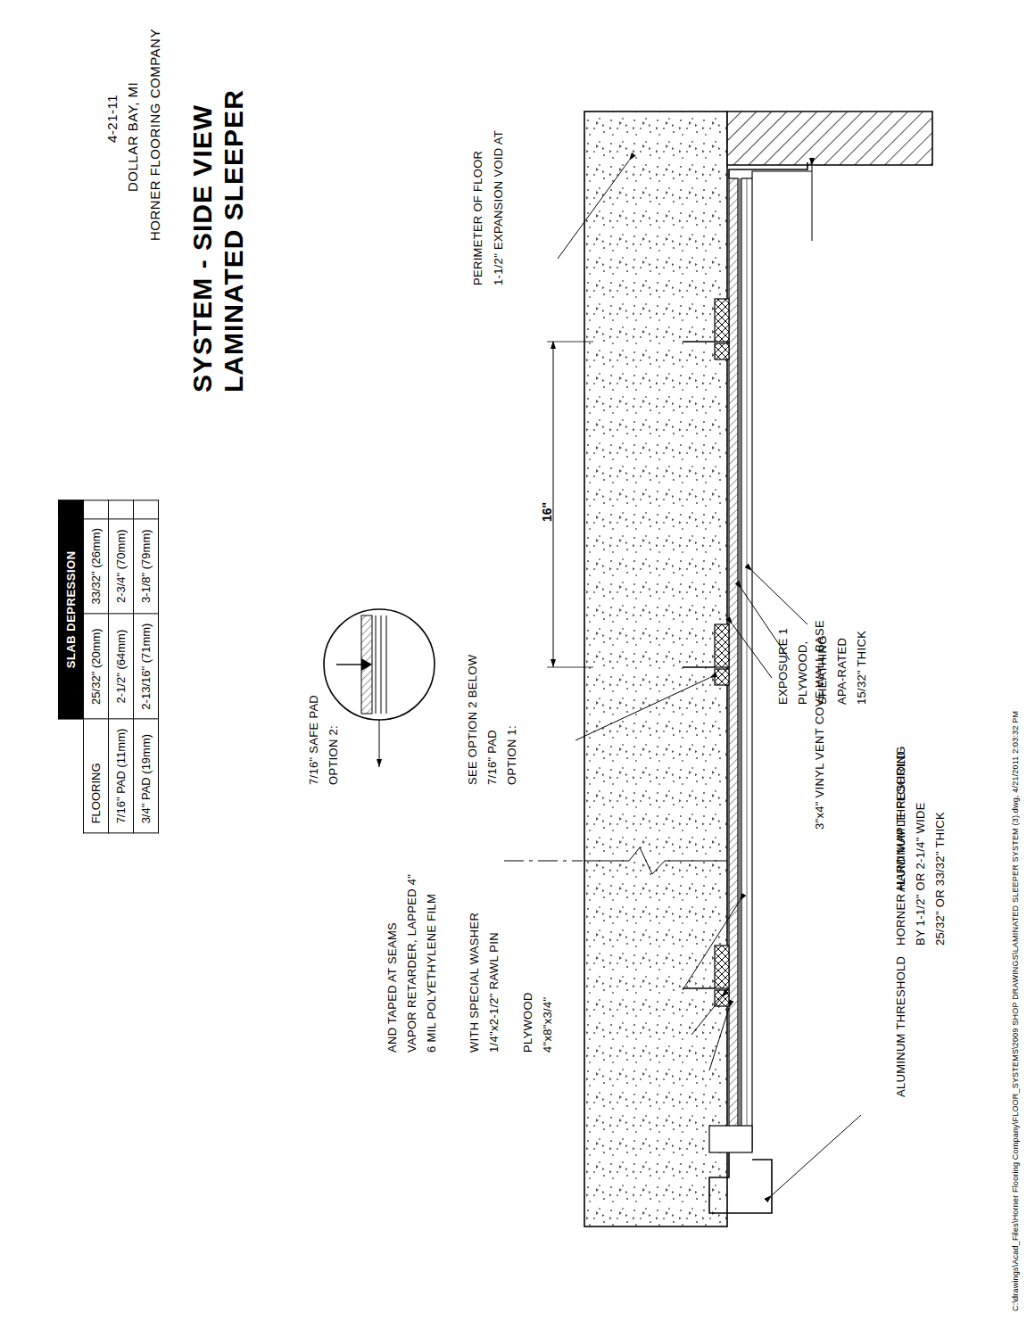LAMINATED SLEEPER
SYSTEM - SIDE VIEW
HORNER FLOORING COMPANY
DOLLAR BAY, MI
4-21-11
3"x4" VINYL VENT COVE WALL BASE
1-1/2" EXPANSION VOID AT
PERIMETER OF FLOOR
16"
25/32" OR 33/32" THICK
BY 1-1/2" OR 2-1/4" WIDE
HORNER HARD MAPLE FLOORING
ALUMINUM THRESHOLD
15/32" THICK
APA-RATED
SHEATHING
PLYWOOD,
EXPOSURE 1
OPTION 1:
7/16" PAD
SEE OPTION 2 BELOW
OPTION 2:
7/16" SAFE PAD
6 MIL POLYETHYLENE FILM
VAPOR RETARDER, LAPPED 4"
AND TAPED AT SEAMS
1/4"x2-1/2" RAWL PIN
WITH SPECIAL WASHER
4"x8"x3/4"
PLYWOOD
ALUMINUM THRESHOLD
| | SLAB DEPRESSION |
| --- | --- |
| FLOORING | 25/32" (20mm) | 33/32" (26mm) | |
| 7/16" PAD (11mm) | 2-1/2" (64mm) | 2-3/4" (70mm) | |
| 3/4" PAD (19mm) | 2-13/16" (71mm) | 3-1/8" (79mm) | |
C:\drawings\Acad_Files\Horner Flooring Company\FLOOR_SYSTEMS\2009 SHOP DRAWINGS\LAMINATED SLEEPER SYSTEM (3).dwg, 4/21/2011 2:03:32 PM